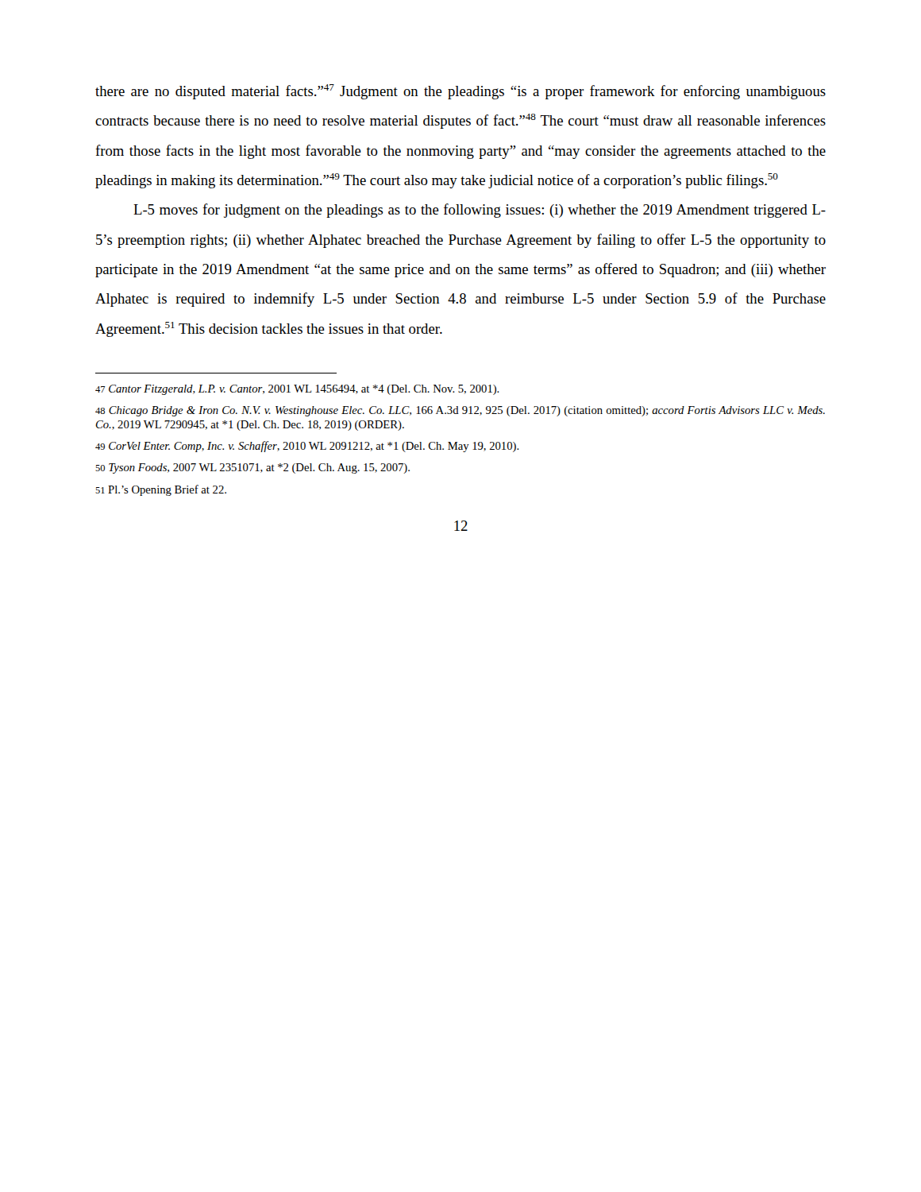there are no disputed material facts.”47 Judgment on the pleadings “is a proper framework for enforcing unambiguous contracts because there is no need to resolve material disputes of fact.”48 The court “must draw all reasonable inferences from those facts in the light most favorable to the nonmoving party” and “may consider the agreements attached to the pleadings in making its determination.”49 The court also may take judicial notice of a corporation’s public filings.50
L-5 moves for judgment on the pleadings as to the following issues: (i) whether the 2019 Amendment triggered L-5’s preemption rights; (ii) whether Alphatec breached the Purchase Agreement by failing to offer L-5 the opportunity to participate in the 2019 Amendment “at the same price and on the same terms” as offered to Squadron; and (iii) whether Alphatec is required to indemnify L-5 under Section 4.8 and reimburse L-5 under Section 5.9 of the Purchase Agreement.51 This decision tackles the issues in that order.
47 Cantor Fitzgerald, L.P. v. Cantor, 2001 WL 1456494, at *4 (Del. Ch. Nov. 5, 2001).
48 Chicago Bridge & Iron Co. N.V. v. Westinghouse Elec. Co. LLC, 166 A.3d 912, 925 (Del. 2017) (citation omitted); accord Fortis Advisors LLC v. Meds. Co., 2019 WL 7290945, at *1 (Del. Ch. Dec. 18, 2019) (ORDER).
49 CorVel Enter. Comp, Inc. v. Schaffer, 2010 WL 2091212, at *1 (Del. Ch. May 19, 2010).
50 Tyson Foods, 2007 WL 2351071, at *2 (Del. Ch. Aug. 15, 2007).
51 Pl.’s Opening Brief at 22.
12